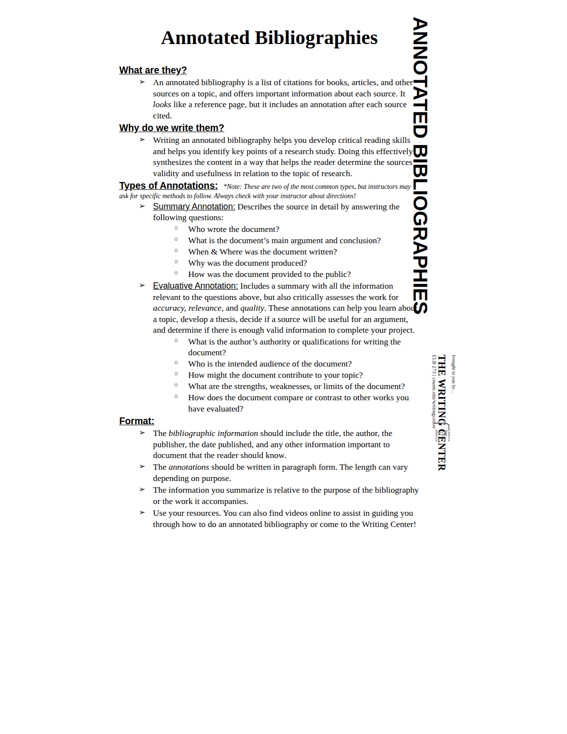Annotated Bibliographies
What are they?
An annotated bibliography is a list of citations for books, articles, and other sources on a topic, and offers important information about each source. It looks like a reference page, but it includes an annotation after each source cited.
Why do we write them?
Writing an annotated bibliography helps you develop critical reading skills and helps you identify key points of a research study. Doing this effectively synthesizes the content in a way that helps the reader determine the sources’ validity and usefulness in relation to the topic of research.
Types of Annotations:
*Note: These are two of the most common types, but instructors may ask for specific methods to follow. Always check with your instructor about directions!
Summary Annotation: Describes the source in detail by answering the following questions:
Who wrote the document?
What is the document’s main argument and conclusion?
When & Where was the document written?
Why was the document produced?
How was the document provided to the public?
Evaluative Annotation: Includes a summary with all the information relevant to the questions above, but also critically assesses the work for accuracy, relevance, and quality. These annotations can help you learn about a topic, develop a thesis, decide if a source will be useful for an argument, and determine if there is enough valid information to complete your project.
What is the author’s authority or qualifications for writing the document?
Who is the intended audience of the document?
How might the document contribute to your topic?
What are the strengths, weaknesses, or limits of the document?
How does the document compare or contrast to other works you have evaluated?
Format:
The bibliographic information should include the title, the author, the publisher, the date published, and any other information important to document that the reader should know.
The annotations should be written in paragraph form. The length can vary depending on purpose.
The information you summarize is relative to the purpose of the bibliography or the work it accompanies.
Use your resources. You can also find videos online to assist in guiding you through how to do an annotated bibliography or come to the Writing Center!
ANNOTATED BIBLIOGRAPHIES
brought to you by…
THE WRITING CENTER
ELB 273 | csusm.edu/writingcenter
California State University
SAN MARCOS